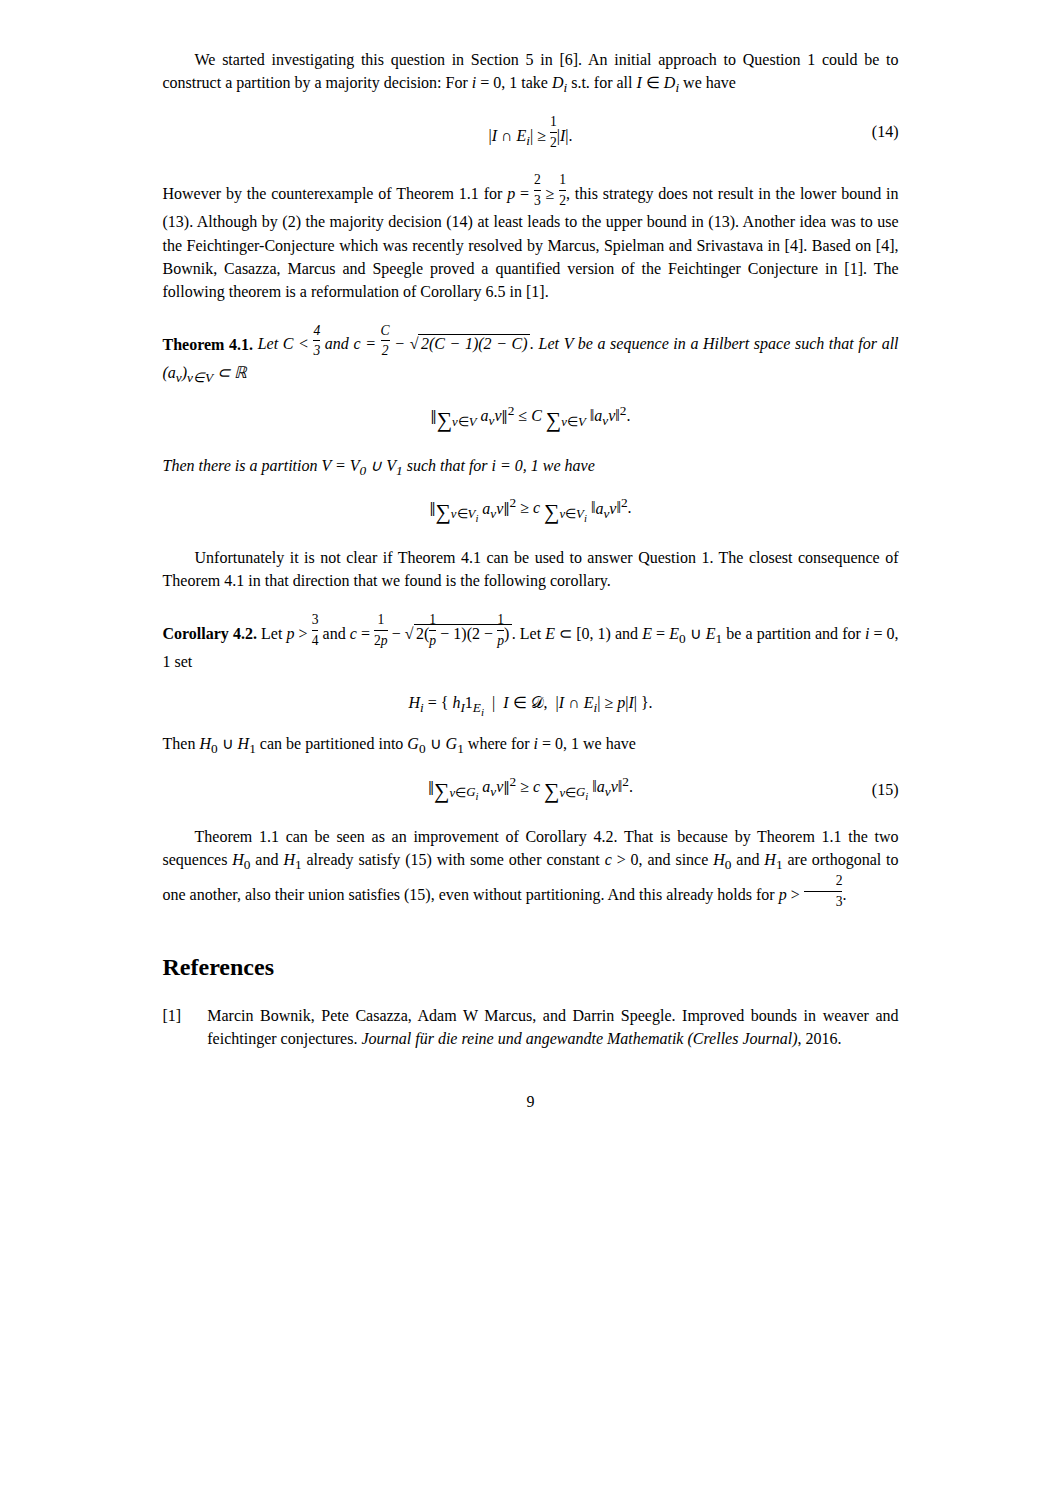We started investigating this question in Section 5 in [6]. An initial approach to Question 1 could be to construct a partition by a majority decision: For i = 0, 1 take Di s.t. for all I ∈ Di we have
|I ∩ Ei| ≥ 12|I|. (14)
However by the counterexample of Theorem 1.1 for p = 23 ≥ 12, this strategy does not result in the lower bound in (13). Although by (2) the majority decision (14) at least leads to the upper bound in (13). Another idea was to use the Feichtinger-Conjecture which was recently resolved by Marcus, Spielman and Srivastava in [4]. Based on [4], Bownik, Casazza, Marcus and Speegle proved a quantified version of the Feichtinger Conjecture in [1]. The following theorem is a reformulation of Corollary 6.5 in [1].
Theorem 4.1. Let C < 43 and c = C 2 − √2(C − 1)(2 − C). Let V be a sequence in a Hilbert space such that for all (av)v∈V ⊂ ℝ
‖∑v∈V avv‖2 ≤ C ∑v∈V ‖avv‖2.
Then there is a partition V = V0 ∪ V1 such that for i = 0, 1 we have
‖∑v∈Vi avv‖2 ≥ c ∑v∈Vi ‖avv‖2.
Unfortunately it is not clear if Theorem 4.1 can be used to answer Question 1. The closest consequence of Theorem 4.1 in that direction that we found is the following corollary.
Corollary 4.2. Let p > 34 and c = 12p − √2(1 p − 1)(2 − 1 p). Let E ⊂ [0, 1) and E = E0 ∪ E1 be a partition and for i = 0, 1 set
Hi = { hI1Ei | I ∈ 𝒟, |I ∩ Ei| ≥ p|I| }.
Then H0 ∪ H1 can be partitioned into G0 ∪ G1 where for i = 0, 1 we have
‖∑v∈Gi avv‖2 ≥ c ∑v∈Gi ‖avv‖2. (15)
Theorem 1.1 can be seen as an improvement of Corollary 4.2. That is because by Theorem 1.1 the two sequences H0 and H1 already satisfy (15) with some other constant c > 0, and since H0 and H1 are orthogonal to one another, also their union satisfies (15), even without partitioning. And this already holds for p > 23.
References
[1] Marcin Bownik, Pete Casazza, Adam W Marcus, and Darrin Speegle. Improved bounds in weaver and feichtinger conjectures. Journal für die reine und angewandte Mathematik (Crelles Journal), 2016.
9